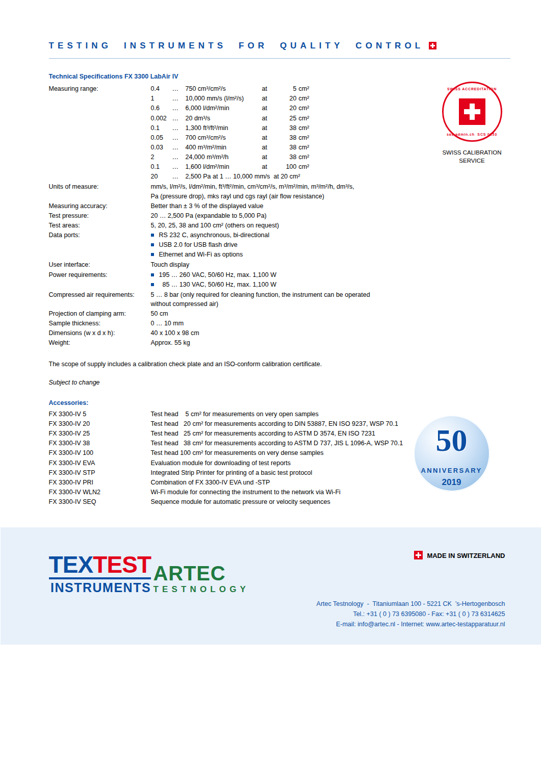TESTING INSTRUMENTS FOR QUALITY CONTROL
SWISS ACCREDITATION
sas-admin.ch SCS 0153
SWISS CALIBRATION
SERVICE
Technical Specifications FX 3300 LabAir IV
| Measuring range: | / 0.4 / … / 750 cm³/cm²/s / at / 5 / cm² / / 1 / … / 10,000 mm/s (l/m²/s) / at / 20 / cm² / / 0.6 / … / 6,000 l/dm²/min / at / 20 / cm² / / 0.002 / … / 20 dm³/s / at / 25 / cm² / / 0.1 / … / 1,300 ft³/ft²/min / at / 38 / cm² / / 0.05 / … / 700 cm³/cm²/s / at / 38 / cm² / / 0.03 / … / 400 m³/m²/min / at / 38 / cm² / / 2 / … / 24,000 m³/m²/h / at / 38 / cm² / / 0.1 / … / 1,600 l/dm²/min / at / 100 / cm² / / 20 / … / 2,500 Pa at 1 … 10,000 mm/s at 20 cm² / |
| Units of measure: | mm/s, l/m²/s, l/dm²/min, ft³/ft²/min, cm³/cm²/s, m³/m²/min, m³/m²/h, dm³/s, Pa (pressure drop), mks rayl und cgs rayl (air flow resistance) |
| Measuring accuracy: | Better than ± 3 % of the displayed value |
| Test pressure: | 20 … 2,500 Pa (expandable to 5,000 Pa) |
| Test areas: | 5, 20, 25, 38 and 100 cm² (others on request) |
| Data ports: | RS 232 C, asynchronous, bi-directional USB 2.0 for USB flash drive Ethernet and Wi-Fi as options |
| User interface: | Touch display |
| Power requirements: | 195 … 260 VAC, 50/60 Hz, max. 1,100 W 85 … 130 VAC, 50/60 Hz, max. 1,100 W |
| Compressed air requirements: | 5 … 8 bar (only required for cleaning function, the instrument can be operated without compressed air) |
| Projection of clamping arm: | 50 cm |
| Sample thickness: | 0 … 10 mm |
| Dimensions (w x d x h): | 40 x 100 x 98 cm |
| Weight: | Approx. 55 kg |
The scope of supply includes a calibration check plate and an ISO-conform calibration certificate.
Subject to change
Accessories:
| FX 3300-IV 5 | Test head 5 cm² for measurements on very open samples |
| FX 3300-IV 20 | Test head 20 cm² for measurements according to DIN 53887, EN ISO 9237, WSP 70.1 |
| FX 3300-IV 25 | Test head 25 cm² for measurements according to ASTM D 3574, EN ISO 7231 |
| FX 3300-IV 38 | Test head 38 cm² for measurements according to ASTM D 737, JIS L 1096-A, WSP 70.1 |
| FX 3300-IV 100 | Test head 100 cm² for measurements on very dense samples |
| FX 3300-IV EVA | Evaluation module for downloading of test reports |
| FX 3300-IV STP | Integrated Strip Printer for printing of a basic test protocol |
| FX 3300-IV PRI | Combination of FX 3300-IV EVA und -STP |
| FX 3300-IV WLN2 | Wi-Fi module for connecting the instrument to the network via Wi-Fi |
| FX 3300-IV SEQ | Sequence module for automatic pressure or velocity sequences |
50
ANNIVERSARY
2019
TEX TEST
INSTRUMENTS
MADE IN SWITZERLAND
ARTEC
TESTNOLOGY
Artec Testnology - Titaniumlaan 100 - 5221 CK ’s-Hertogenbosch
Tel.: +31 ( 0 ) 73 6395080 - Fax: +31 ( 0 ) 73 6314625
E-mail: info@artec.nl - Internet: www.artec-testapparatuur.nl